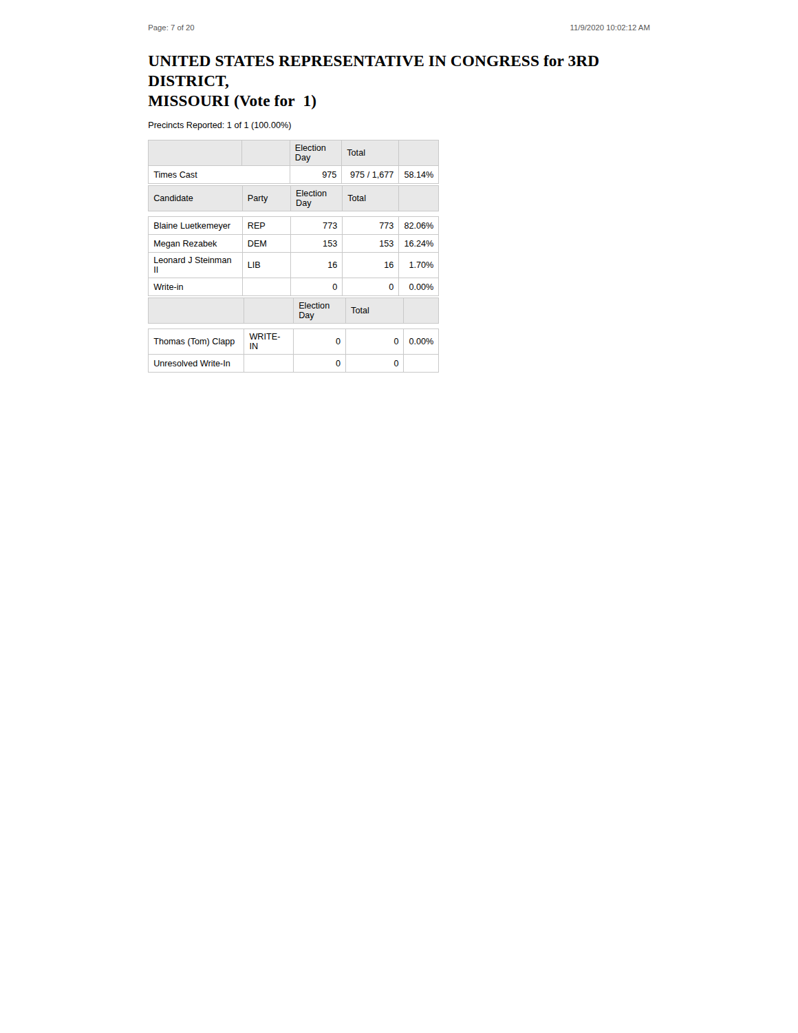Page: 7 of 20 11/9/2020 10:02:12 AM
UNITED STATES REPRESENTATIVE IN CONGRESS for 3RD DISTRICT,
MISSOURI (Vote for 1)
Precincts Reported: 1 of 1 (100.00%)
| | | Election Day | Total | |
| --- | --- | --- | --- | --- |
| Times Cast | 975 | 975 / 1,677 | 58.14% |
| Candidate | Party | Election Day | Total | |
| --- | --- | --- | --- | --- |
| Blaine Luetkemeyer | REP | 773 | 773 | 82.06% |
| Megan Rezabek | DEM | 153 | 153 | 16.24% |
| Leonard J Steinman II | LIB | 16 | 16 | 1.70% |
| Write-in | | 0 | 0 | 0.00% |
| | | Election Day | Total | |
| --- | --- | --- | --- | --- |
| Thomas (Tom) Clapp | WRITE-IN | 0 | 0 | 0.00% |
| Unresolved Write-In | | 0 | 0 | |